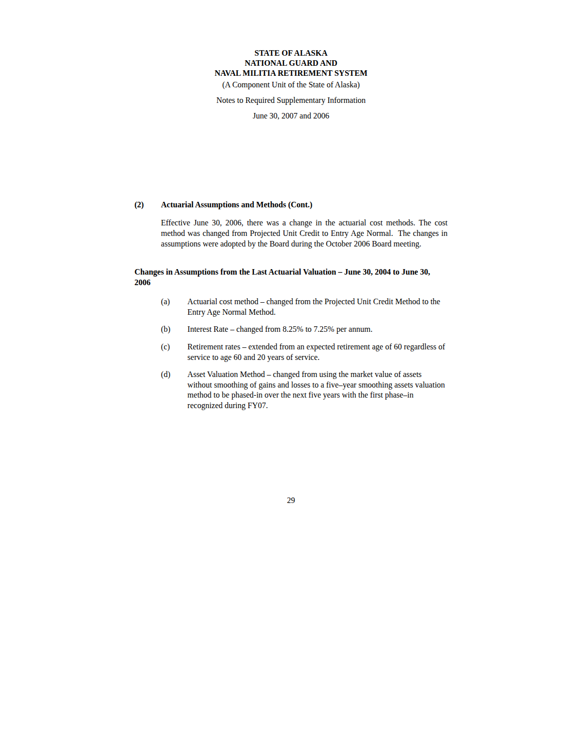STATE OF ALASKA
NATIONAL GUARD AND
NAVAL MILITIA RETIREMENT SYSTEM
(A Component Unit of the State of Alaska)
Notes to Required Supplementary Information
June 30, 2007 and 2006
(2) Actuarial Assumptions and Methods (Cont.)
Effective June 30, 2006, there was a change in the actuarial cost methods. The cost method was changed from Projected Unit Credit to Entry Age Normal. The changes in assumptions were adopted by the Board during the October 2006 Board meeting.
Changes in Assumptions from the Last Actuarial Valuation – June 30, 2004 to June 30, 2006
(a) Actuarial cost method – changed from the Projected Unit Credit Method to the Entry Age Normal Method.
(b) Interest Rate – changed from 8.25% to 7.25% per annum.
(c) Retirement rates – extended from an expected retirement age of 60 regardless of service to age 60 and 20 years of service.
(d) Asset Valuation Method – changed from using the market value of assets without smoothing of gains and losses to a five–year smoothing assets valuation method to be phased-in over the next five years with the first phase–in recognized during FY07.
29